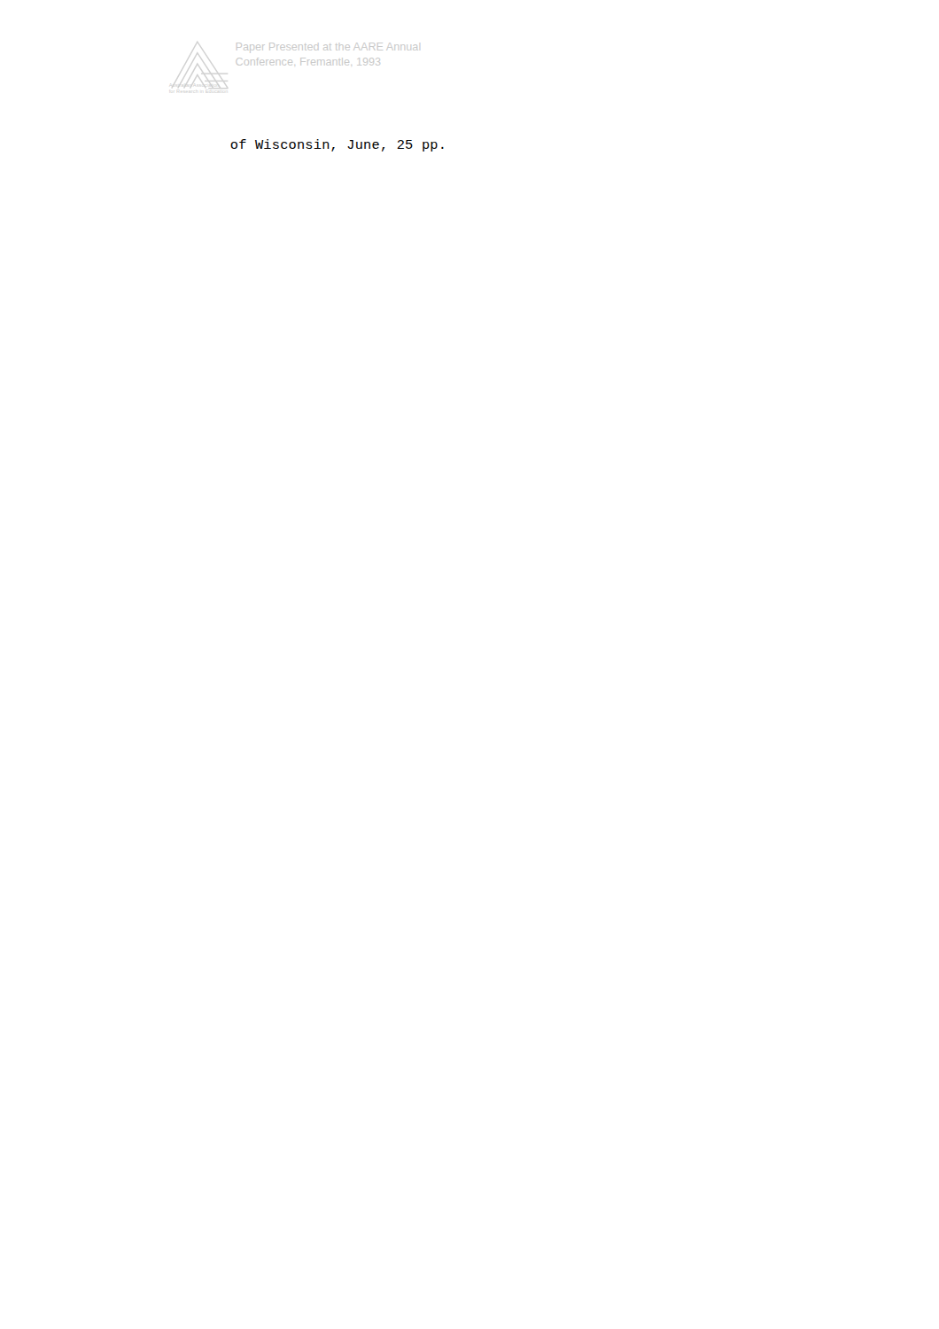Australian Association
for Research in Education
Paper Presented at the AARE Annual
Conference, Fremantle, 1993
of Wisconsin, June, 25 pp.